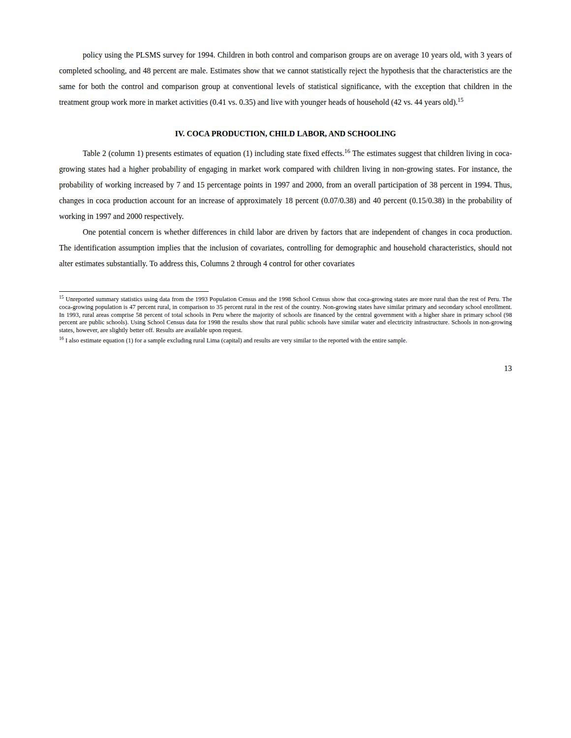policy using the PLSMS survey for 1994. Children in both control and comparison groups are on average 10 years old, with 3 years of completed schooling, and 48 percent are male. Estimates show that we cannot statistically reject the hypothesis that the characteristics are the same for both the control and comparison group at conventional levels of statistical significance, with the exception that children in the treatment group work more in market activities (0.41 vs. 0.35) and live with younger heads of household (42 vs. 44 years old).15
IV. Coca Production, Child Labor, and Schooling
Table 2 (column 1) presents estimates of equation (1) including state fixed effects.16 The estimates suggest that children living in coca-growing states had a higher probability of engaging in market work compared with children living in non-growing states. For instance, the probability of working increased by 7 and 15 percentage points in 1997 and 2000, from an overall participation of 38 percent in 1994. Thus, changes in coca production account for an increase of approximately 18 percent (0.07/0.38) and 40 percent (0.15/0.38) in the probability of working in 1997 and 2000 respectively.
One potential concern is whether differences in child labor are driven by factors that are independent of changes in coca production. The identification assumption implies that the inclusion of covariates, controlling for demographic and household characteristics, should not alter estimates substantially. To address this, Columns 2 through 4 control for other covariates
15 Unreported summary statistics using data from the 1993 Population Census and the 1998 School Census show that coca-growing states are more rural than the rest of Peru. The coca-growing population is 47 percent rural, in comparison to 35 percent rural in the rest of the country. Non-growing states have similar primary and secondary school enrollment. In 1993, rural areas comprise 58 percent of total schools in Peru where the majority of schools are financed by the central government with a higher share in primary school (98 percent are public schools). Using School Census data for 1998 the results show that rural public schools have similar water and electricity infrastructure. Schools in non-growing states, however, are slightly better off. Results are available upon request.
16 I also estimate equation (1) for a sample excluding rural Lima (capital) and results are very similar to the reported with the entire sample.
13